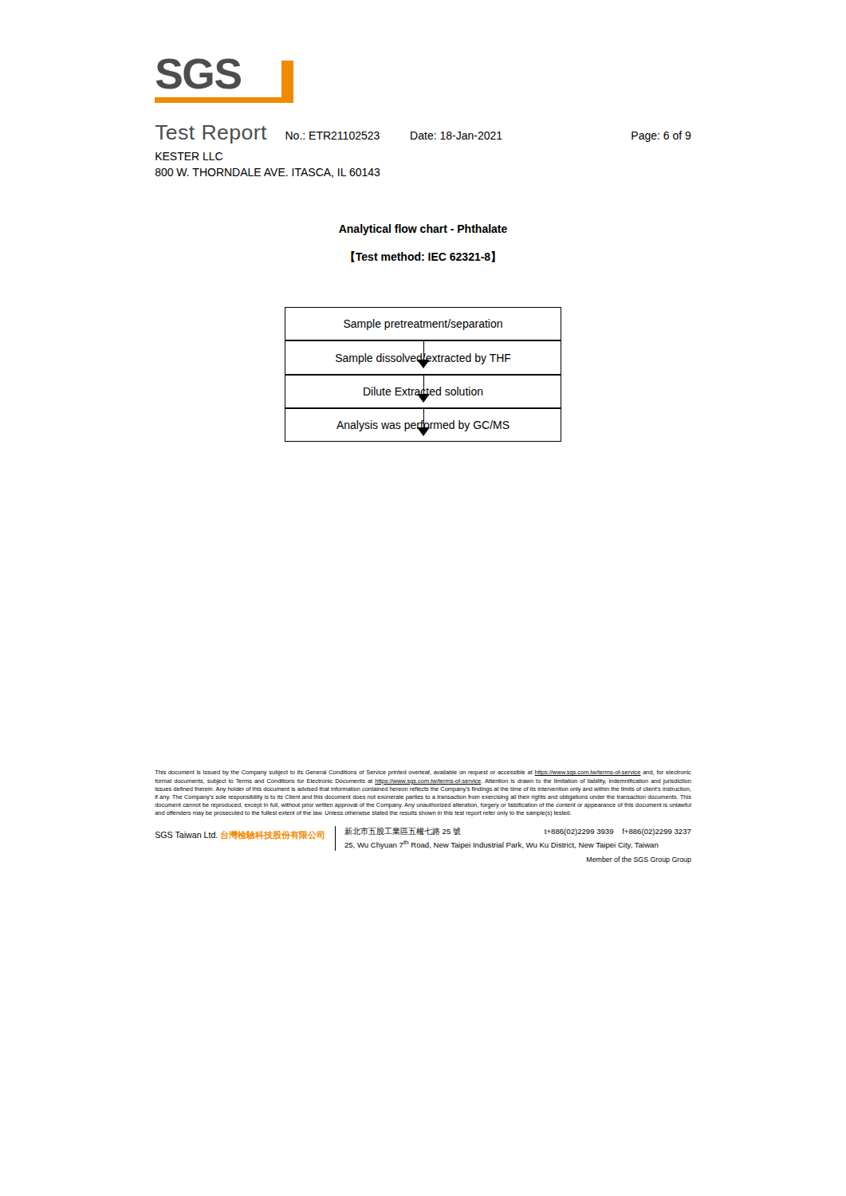SGS
Test Report
No.: ETR21102523 Date: 18-Jan-2021
Page: 6 of 9
KESTER LLC
800 W. THORNDALE AVE. ITASCA, IL 60143
Analytical flow chart - Phthalate
【Test method: IEC 62321-8】
Sample pretreatment/separation
Sample dissolved/extracted by THF
Dilute Extracted solution
Analysis was performed by GC/MS
This document is issued by the Company subject to its General Conditions of Service printed overleaf, available on request or accessible at https://www.sgs.com.tw/terms-of-service and, for electronic format documents, subject to Terms and Conditions for Electronic Documents at https://www.sgs.com.tw/terms-of-service. Attention is drawn to the limitation of liability, indemnification and jurisdiction issues defined therein. Any holder of this document is advised that information contained hereon reflects the Company's findings at the time of its intervention only and within the limits of client's instruction, if any. The Company's sole responsibility is to its Client and this document does not exonerate parties to a transaction from exercising all their rights and obligations under the transaction documents. This document cannot be reproduced, except in full, without prior written approval of the Company. Any unauthorized alteration, forgery or falsification of the content or appearance of this document is unlawful and offenders may be prosecuted to the fullest extent of the law. Unless otherwise stated the results shown in this test report refer only to the sample(s) tested.
SGS Taiwan Ltd. 台灣檢驗科技股份有限公司
新北市五股工業區五權七路 25 號 t+886(02)2299 3939 f+886(02)2299 3237
25, Wu Chyuan 7th Road, New Taipei Industrial Park, Wu Ku District, New Taipei City, Taiwan
Member of the SGS Group Group